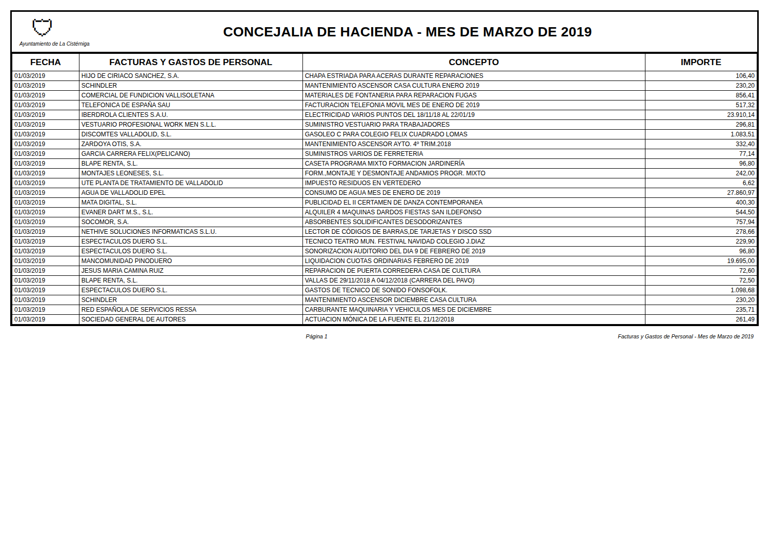🛡
Ayuntamiento de La Cistérniga
CONCEJALIA DE HACIENDA - MES DE MARZO DE 2019
| FECHA | FACTURAS Y GASTOS DE PERSONAL | CONCEPTO | IMPORTE |
| --- | --- | --- | --- |
| 01/03/2019 | HIJO DE CIRIACO SANCHEZ, S.A. | CHAPA ESTRIADA PARA ACERAS DURANTE REPARACIONES | 106,40 |
| 01/03/2019 | SCHINDLER | MANTENIMIENTO ASCENSOR CASA CULTURA ENERO 2019 | 230,20 |
| 01/03/2019 | COMERCIAL DE FUNDICION VALLISOLETANA | MATERIALES DE FONTANERIA PARA REPARACION FUGAS | 856,41 |
| 01/03/2019 | TELEFONICA DE ESPAÑA SAU | FACTURACION TELEFONIA MOVIL MES DE ENERO DE 2019 | 517,32 |
| 01/03/2019 | IBERDROLA CLIENTES S.A.U. | ELECTRICIDAD VARIOS PUNTOS DEL 18/11/18 AL 22/01/19 | 23.910,14 |
| 01/03/2019 | VESTUARIO PROFESIONAL WORK MEN S.L.L. | SUMINISTRO VESTUARIO PARA TRABAJADORES | 296,81 |
| 01/03/2019 | DISCOMTES VALLADOLID, S.L. | GASOLEO C PARA COLEGIO FELIX CUADRADO LOMAS | 1.083,51 |
| 01/03/2019 | ZARDOYA OTIS, S.A. | MANTENIMIENTO ASCENSOR AYTO. 4º TRIM.2018 | 332,40 |
| 01/03/2019 | GARCIA CARRERA FELIX(PELICANO) | SUMINISTROS VARIOS DE FERRETERIA | 77,14 |
| 01/03/2019 | BLAPE RENTA, S.L. | CASETA PROGRAMA MIXTO FORMACION JARDINERÍA | 96,80 |
| 01/03/2019 | MONTAJES LEONESES, S.L. | FORM.,MONTAJE Y DESMONTAJE ANDAMIOS PROGR. MIXTO | 242,00 |
| 01/03/2019 | UTE PLANTA DE TRATAMIENTO DE VALLADOLID | IMPUESTO RESIDUOS EN VERTEDERO | 6,62 |
| 01/03/2019 | AGUA DE VALLADOLID EPEL | CONSUMO DE AGUA MES DE ENERO DE 2019 | 27.860,97 |
| 01/03/2019 | MATA DIGITAL, S.L. | PUBLICIDAD EL II CERTAMEN DE DANZA CONTEMPORANEA | 400,30 |
| 01/03/2019 | EVANER DART M.S., S.L. | ALQUILER 4 MAQUINAS DARDOS FIESTAS SAN ILDEFONSO | 544,50 |
| 01/03/2019 | SOCOMOR, S.A. | ABSORBENTES SOLIDIFICANTES DESODORIZANTES | 757,94 |
| 01/03/2019 | NETHIVE SOLUCIONES INFORMATICAS S.L.U. | LECTOR DE CÓDIGOS DE BARRAS,DE TARJETAS Y DISCO SSD | 278,66 |
| 01/03/2019 | ESPECTACULOS DUERO S.L. | TECNICO TEATRO MUN. FESTIVAL NAVIDAD COLEGIO J.DIAZ | 229,90 |
| 01/03/2019 | ESPECTACULOS DUERO S.L. | SONORIZACION AUDITORIO DEL DIA 9 DE FEBRERO DE 2019 | 96,80 |
| 01/03/2019 | MANCOMUNIDAD PINODUERO | LIQUIDACION CUOTAS ORDINARIAS FEBRERO DE 2019 | 19.695,00 |
| 01/03/2019 | JESUS MARIA CAMINA RUIZ | REPARACION DE PUERTA CORREDERA CASA DE CULTURA | 72,60 |
| 01/03/2019 | BLAPE RENTA, S.L. | VALLAS DE 29/11/2018 A 04/12/2018 (CARRERA DEL PAVO) | 72,50 |
| 01/03/2019 | ESPECTACULOS DUERO S.L. | GASTOS DE TECNICO DE SONIDO FONSOFOLK. | 1.098,68 |
| 01/03/2019 | SCHINDLER | MANTENIMIENTO ASCENSOR DICIEMBRE CASA CULTURA | 230,20 |
| 01/03/2019 | RED ESPAÑOLA DE SERVICIOS RESSA | CARBURANTE MAQUINARIA Y VEHICULOS MES DE DICIEMBRE | 235,71 |
| 01/03/2019 | SOCIEDAD GENERAL DE AUTORES | ACTUACION MÓNICA DE LA FUENTE EL 21/12/2018 | 261,49 |
Página 1
Facturas y Gastos de Personal - Mes de Marzo de 2019